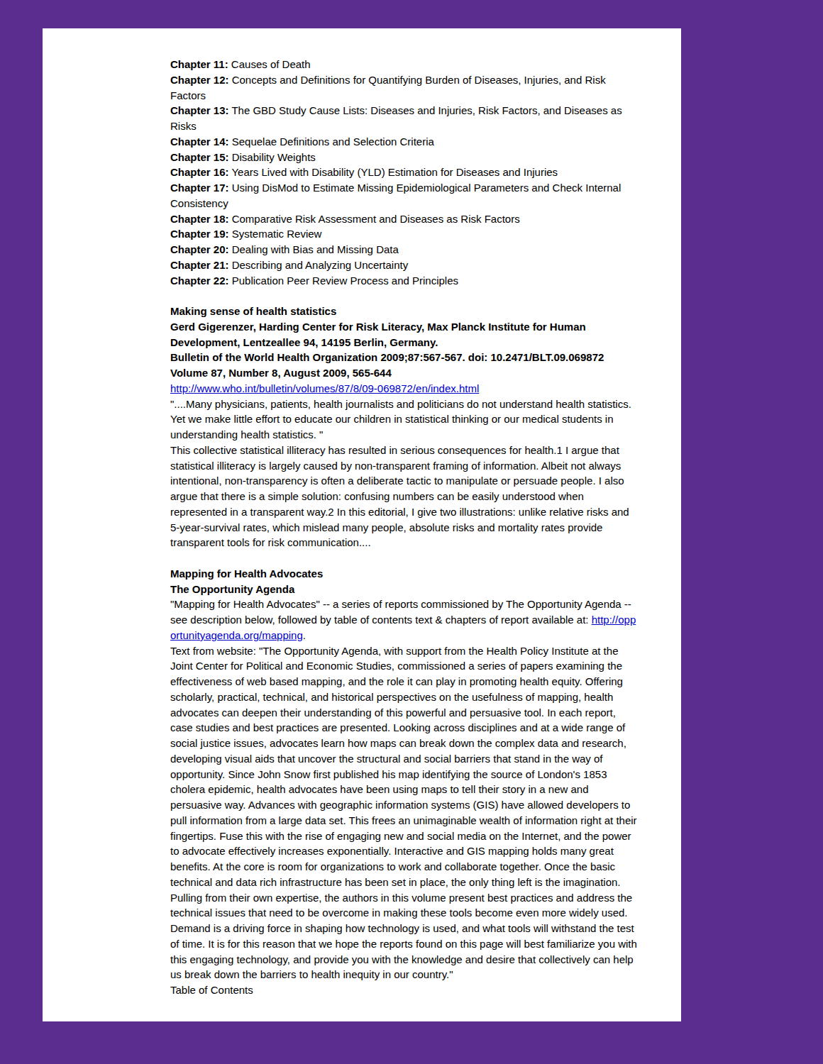Chapter 11: Causes of Death
Chapter 12: Concepts and Definitions for Quantifying Burden of Diseases, Injuries, and Risk Factors
Chapter 13: The GBD Study Cause Lists: Diseases and Injuries, Risk Factors, and Diseases as Risks
Chapter 14: Sequelae Definitions and Selection Criteria
Chapter 15: Disability Weights
Chapter 16: Years Lived with Disability (YLD) Estimation for Diseases and Injuries
Chapter 17: Using DisMod to Estimate Missing Epidemiological Parameters and Check Internal Consistency
Chapter 18: Comparative Risk Assessment and Diseases as Risk Factors
Chapter 19: Systematic Review
Chapter 20: Dealing with Bias and Missing Data
Chapter 21: Describing and Analyzing Uncertainty
Chapter 22: Publication Peer Review Process and Principles
Making sense of health statistics
Gerd Gigerenzer, Harding Center for Risk Literacy, Max Planck Institute for Human Development, Lentzeallee 94, 14195 Berlin, Germany.
Bulletin of the World Health Organization 2009;87:567-567. doi: 10.2471/BLT.09.069872
Volume 87, Number 8, August 2009, 565-644
http://www.who.int/bulletin/volumes/87/8/09-069872/en/index.html
"....Many physicians, patients, health journalists and politicians do not understand health statistics. Yet we make little effort to educate our children in statistical thinking or our medical students in understanding health statistics. "
This collective statistical illiteracy has resulted in serious consequences for health.1 I argue that statistical illiteracy is largely caused by non-transparent framing of information. Albeit not always intentional, non-transparency is often a deliberate tactic to manipulate or persuade people. I also argue that there is a simple solution: confusing numbers can be easily understood when represented in a transparent way.2 In this editorial, I give two illustrations: unlike relative risks and 5-year-survival rates, which mislead many people, absolute risks and mortality rates provide transparent tools for risk communication....
Mapping for Health Advocates
The Opportunity Agenda
"Mapping for Health Advocates" -- a series of reports commissioned by The Opportunity Agenda -- see description below, followed by table of contents text & chapters of report available at: http://opportunityagenda.org/mapping.
Text from website: "The Opportunity Agenda, with support from the Health Policy Institute at the Joint Center for Political and Economic Studies, commissioned a series of papers examining the effectiveness of web based mapping, and the role it can play in promoting health equity. Offering scholarly, practical, technical, and historical perspectives on the usefulness of mapping, health advocates can deepen their understanding of this powerful and persuasive tool. In each report, case studies and best practices are presented. Looking across disciplines and at a wide range of social justice issues, advocates learn how maps can break down the complex data and research, developing visual aids that uncover the structural and social barriers that stand in the way of opportunity. Since John Snow first published his map identifying the source of London's 1853 cholera epidemic, health advocates have been using maps to tell their story in a new and persuasive way. Advances with geographic information systems (GIS) have allowed developers to pull information from a large data set. This frees an unimaginable wealth of information right at their fingertips. Fuse this with the rise of engaging new and social media on the Internet, and the power to advocate effectively increases exponentially. Interactive and GIS mapping holds many great benefits. At the core is room for organizations to work and collaborate together. Once the basic technical and data rich infrastructure has been set in place, the only thing left is the imagination. Pulling from their own expertise, the authors in this volume present best practices and address the technical issues that need to be overcome in making these tools become even more widely used. Demand is a driving force in shaping how technology is used, and what tools will withstand the test of time. It is for this reason that we hope the reports found on this page will best familiarize you with this engaging technology, and provide you with the knowledge and desire that collectively can help us break down the barriers to health inequity in our country."
Table of Contents